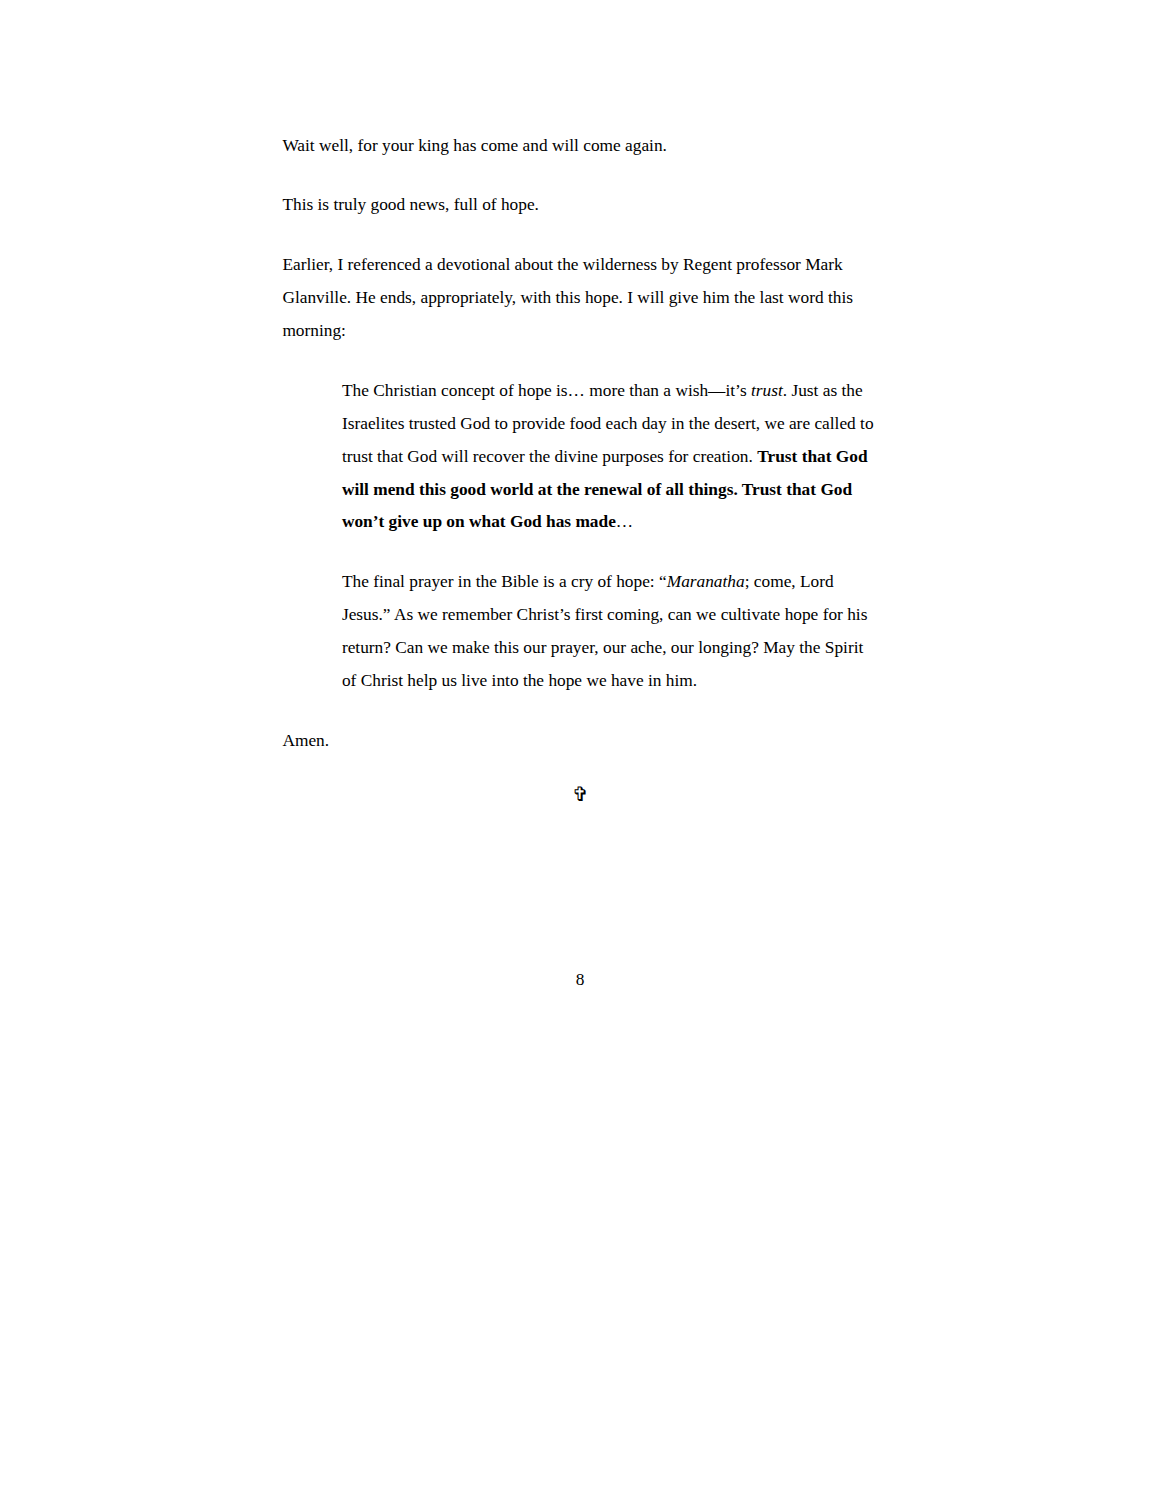Wait well, for your king has come and will come again.
This is truly good news, full of hope.
Earlier, I referenced a devotional about the wilderness by Regent professor Mark Glanville. He ends, appropriately, with this hope. I will give him the last word this morning:
The Christian concept of hope is… more than a wish—it’s trust. Just as the Israelites trusted God to provide food each day in the desert, we are called to trust that God will recover the divine purposes for creation. Trust that God will mend this good world at the renewal of all things. Trust that God won’t give up on what God has made…
The final prayer in the Bible is a cry of hope: “Maranatha; come, Lord Jesus.” As we remember Christ’s first coming, can we cultivate hope for his return? Can we make this our prayer, our ache, our longing? May the Spirit of Christ help us live into the hope we have in him.
Amen.
✞
8